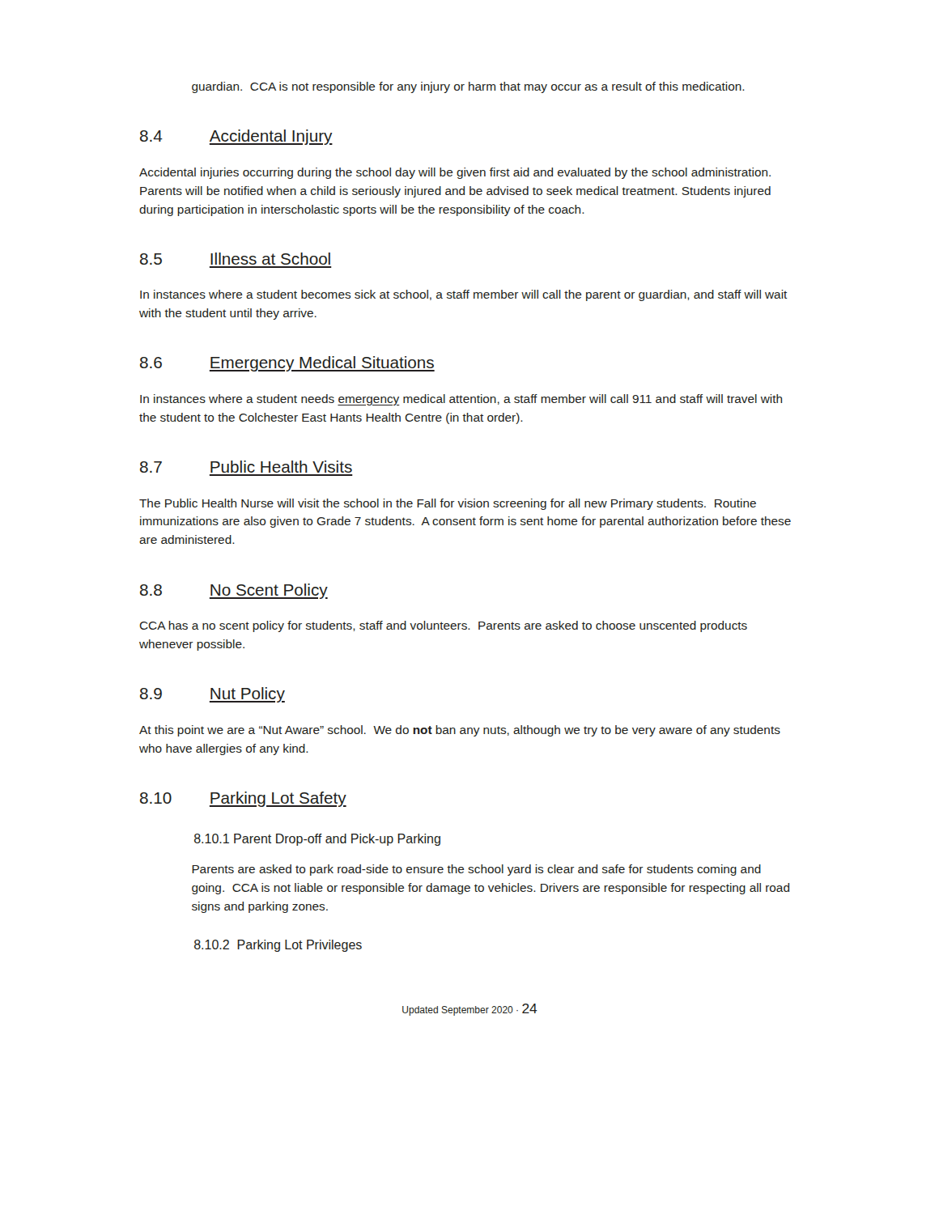guardian. CCA is not responsible for any injury or harm that may occur as a result of this medication.
8.4 Accidental Injury
Accidental injuries occurring during the school day will be given first aid and evaluated by the school administration. Parents will be notified when a child is seriously injured and be advised to seek medical treatment. Students injured during participation in interscholastic sports will be the responsibility of the coach.
8.5 Illness at School
In instances where a student becomes sick at school, a staff member will call the parent or guardian, and staff will wait with the student until they arrive.
8.6 Emergency Medical Situations
In instances where a student needs emergency medical attention, a staff member will call 911 and staff will travel with the student to the Colchester East Hants Health Centre (in that order).
8.7 Public Health Visits
The Public Health Nurse will visit the school in the Fall for vision screening for all new Primary students. Routine immunizations are also given to Grade 7 students. A consent form is sent home for parental authorization before these are administered.
8.8 No Scent Policy
CCA has a no scent policy for students, staff and volunteers. Parents are asked to choose unscented products whenever possible.
8.9 Nut Policy
At this point we are a “Nut Aware” school. We do not ban any nuts, although we try to be very aware of any students who have allergies of any kind.
8.10 Parking Lot Safety
8.10.1 Parent Drop-off and Pick-up Parking
Parents are asked to park road-side to ensure the school yard is clear and safe for students coming and going. CCA is not liable or responsible for damage to vehicles. Drivers are responsible for respecting all road signs and parking zones.
8.10.2 Parking Lot Privileges
Updated September 2020 · 24